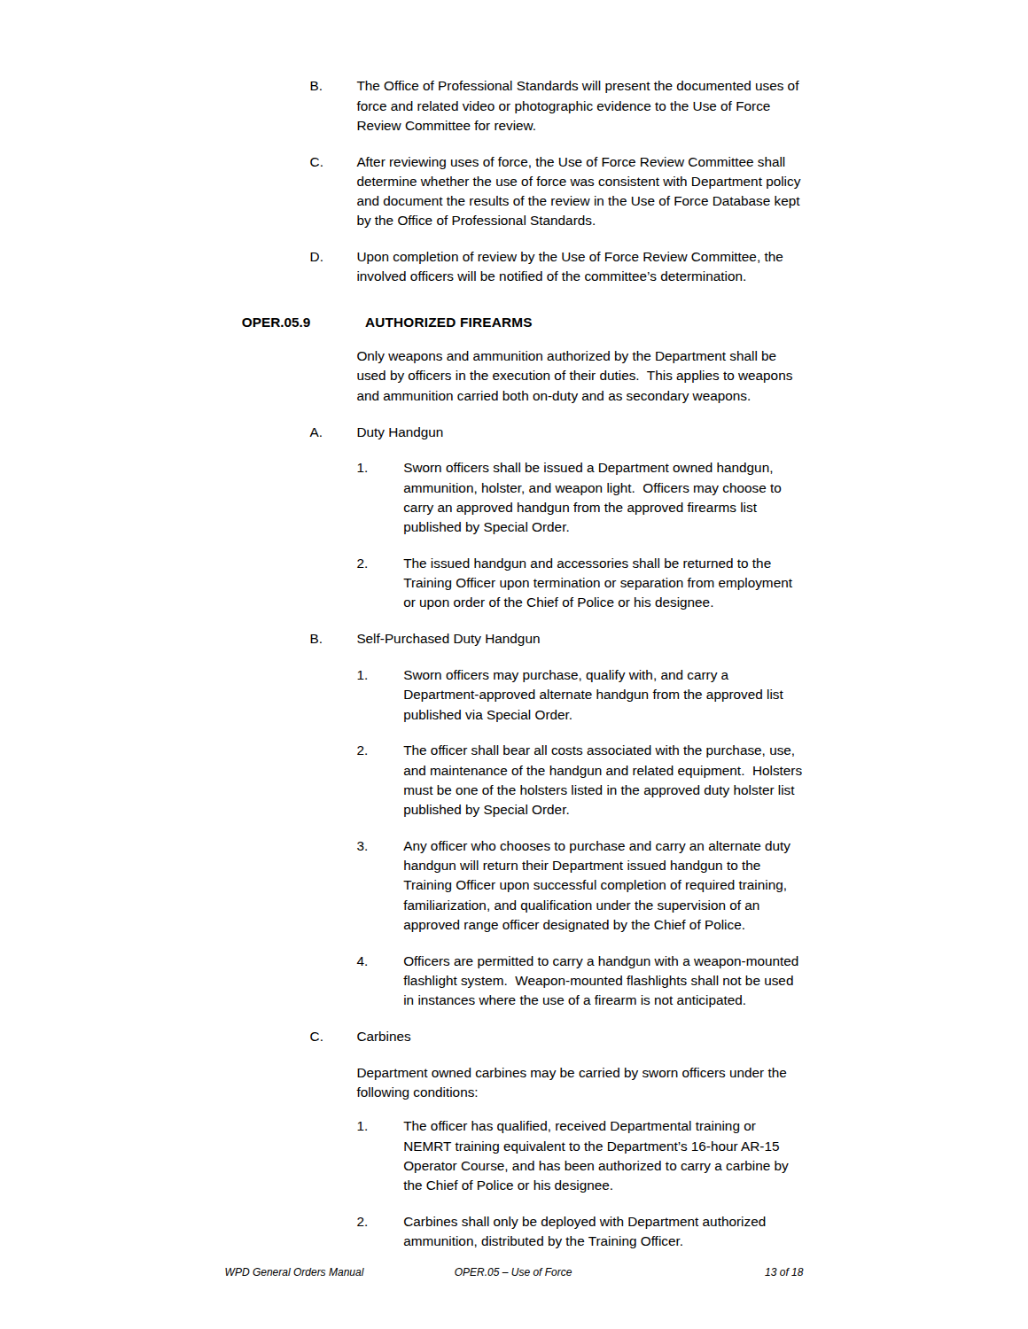B.
The Office of Professional Standards will present the documented uses of force and related video or photographic evidence to the Use of Force Review Committee for review.
C.
After reviewing uses of force, the Use of Force Review Committee shall determine whether the use of force was consistent with Department policy and document the results of the review in the Use of Force Database kept by the Office of Professional Standards.
D.
Upon completion of review by the Use of Force Review Committee, the involved officers will be notified of the committee’s determination.
OPER.05.9
AUTHORIZED FIREARMS
Only weapons and ammunition authorized by the Department shall be used by officers in the execution of their duties. This applies to weapons and ammunition carried both on-duty and as secondary weapons.
A.
Duty Handgun
1.
Sworn officers shall be issued a Department owned handgun, ammunition, holster, and weapon light. Officers may choose to carry an approved handgun from the approved firearms list published by Special Order.
2.
The issued handgun and accessories shall be returned to the Training Officer upon termination or separation from employment or upon order of the Chief of Police or his designee.
B.
Self-Purchased Duty Handgun
1.
Sworn officers may purchase, qualify with, and carry a Department-approved alternate handgun from the approved list published via Special Order.
2.
The officer shall bear all costs associated with the purchase, use, and maintenance of the handgun and related equipment. Holsters must be one of the holsters listed in the approved duty holster list published by Special Order.
3.
Any officer who chooses to purchase and carry an alternate duty handgun will return their Department issued handgun to the Training Officer upon successful completion of required training, familiarization, and qualification under the supervision of an approved range officer designated by the Chief of Police.
4.
Officers are permitted to carry a handgun with a weapon-mounted flashlight system. Weapon-mounted flashlights shall not be used in instances where the use of a firearm is not anticipated.
C.
Carbines
Department owned carbines may be carried by sworn officers under the following conditions:
1.
The officer has qualified, received Departmental training or NEMRT training equivalent to the Department’s 16-hour AR-15 Operator Course, and has been authorized to carry a carbine by the Chief of Police or his designee.
2.
Carbines shall only be deployed with Department authorized ammunition, distributed by the Training Officer.
WPD General Orders Manual
OPER.05 – Use of Force
13 of 18